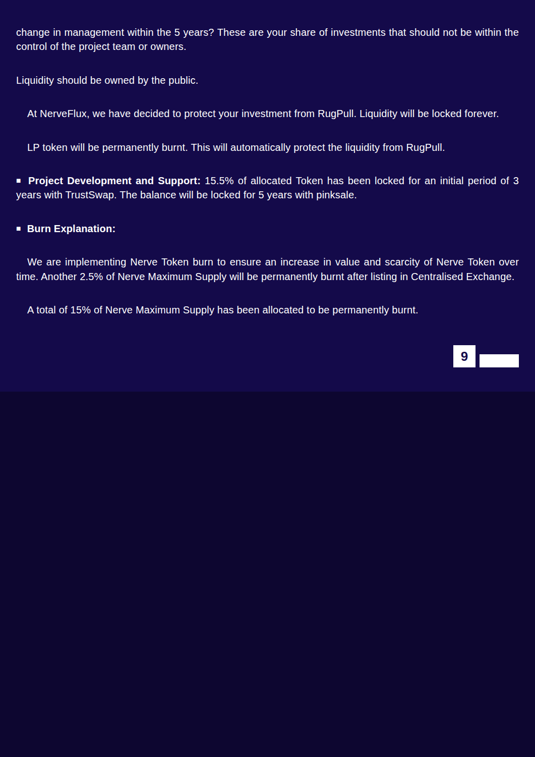change in management within the 5 years? These are your share of investments that should not be within the control of the project team or owners.
Liquidity should be owned by the public.
At NerveFlux, we have decided to protect your investment from RugPull. Liquidity will be locked forever.
LP token will be permanently burnt. This will automatically protect the liquidity from RugPull.
Project Development and Support: 15.5% of allocated Token has been locked for an initial period of 3 years with TrustSwap. The balance will be locked for 5 years with pinksale.
Burn Explanation:
We are implementing Nerve Token burn to ensure an increase in value and scarcity of Nerve Token over time. Another 2.5% of Nerve Maximum Supply will be permanently burnt after listing in Centralised Exchange.
A total of 15% of Nerve Maximum Supply has been allocated to be permanently burnt.
9